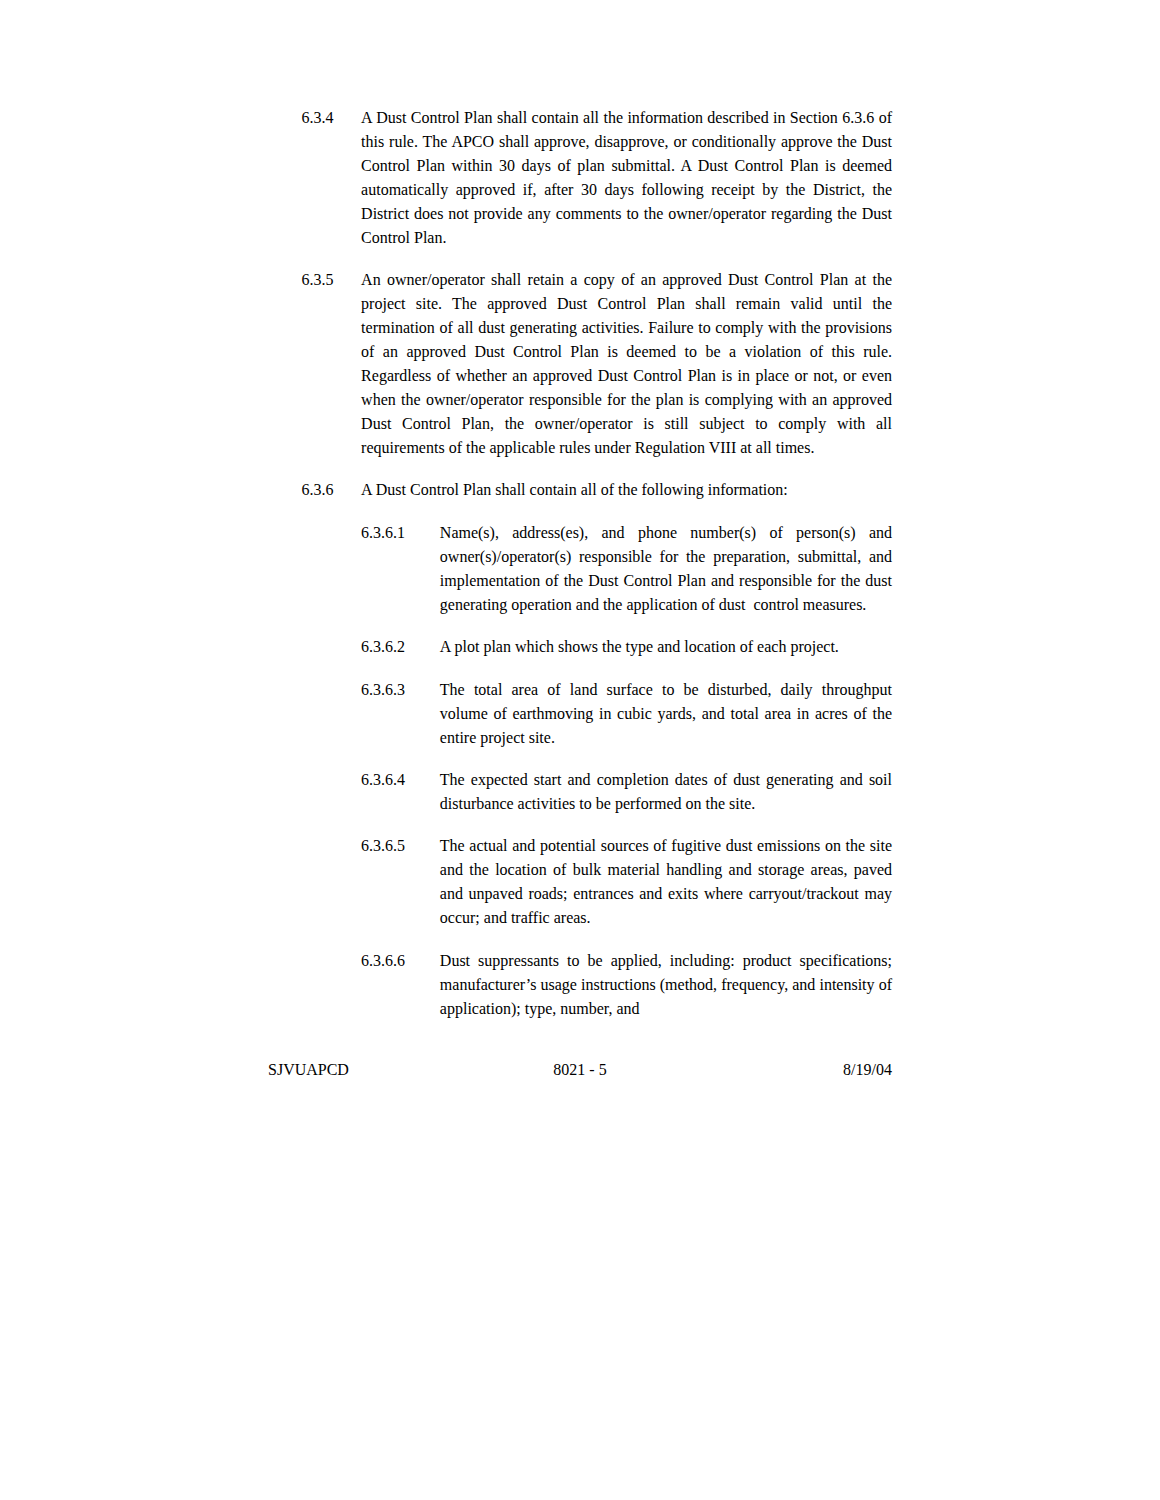6.3.4
A Dust Control Plan shall contain all the information described in Section 6.3.6 of this rule. The APCO shall approve, disapprove, or conditionally approve the Dust Control Plan within 30 days of plan submittal. A Dust Control Plan is deemed automatically approved if, after 30 days following receipt by the District, the District does not provide any comments to the owner/operator regarding the Dust Control Plan.
6.3.5
An owner/operator shall retain a copy of an approved Dust Control Plan at the project site. The approved Dust Control Plan shall remain valid until the termination of all dust generating activities. Failure to comply with the provisions of an approved Dust Control Plan is deemed to be a violation of this rule. Regardless of whether an approved Dust Control Plan is in place or not, or even when the owner/operator responsible for the plan is complying with an approved Dust Control Plan, the owner/operator is still subject to comply with all requirements of the applicable rules under Regulation VIII at all times.
6.3.6
A Dust Control Plan shall contain all of the following information:
6.3.6.1
Name(s), address(es), and phone number(s) of person(s) and owner(s)/operator(s) responsible for the preparation, submittal, and implementation of the Dust Control Plan and responsible for the dust generating operation and the application of dust control measures.
6.3.6.2
A plot plan which shows the type and location of each project.
6.3.6.3
The total area of land surface to be disturbed, daily throughput volume of earthmoving in cubic yards, and total area in acres of the entire project site.
6.3.6.4
The expected start and completion dates of dust generating and soil disturbance activities to be performed on the site.
6.3.6.5
The actual and potential sources of fugitive dust emissions on the site and the location of bulk material handling and storage areas, paved and unpaved roads; entrances and exits where carryout/trackout may occur; and traffic areas.
6.3.6.6
Dust suppressants to be applied, including: product specifications; manufacturer’s usage instructions (method, frequency, and intensity of application); type, number, and
SJVUAPCD
8021 - 5
8/19/04